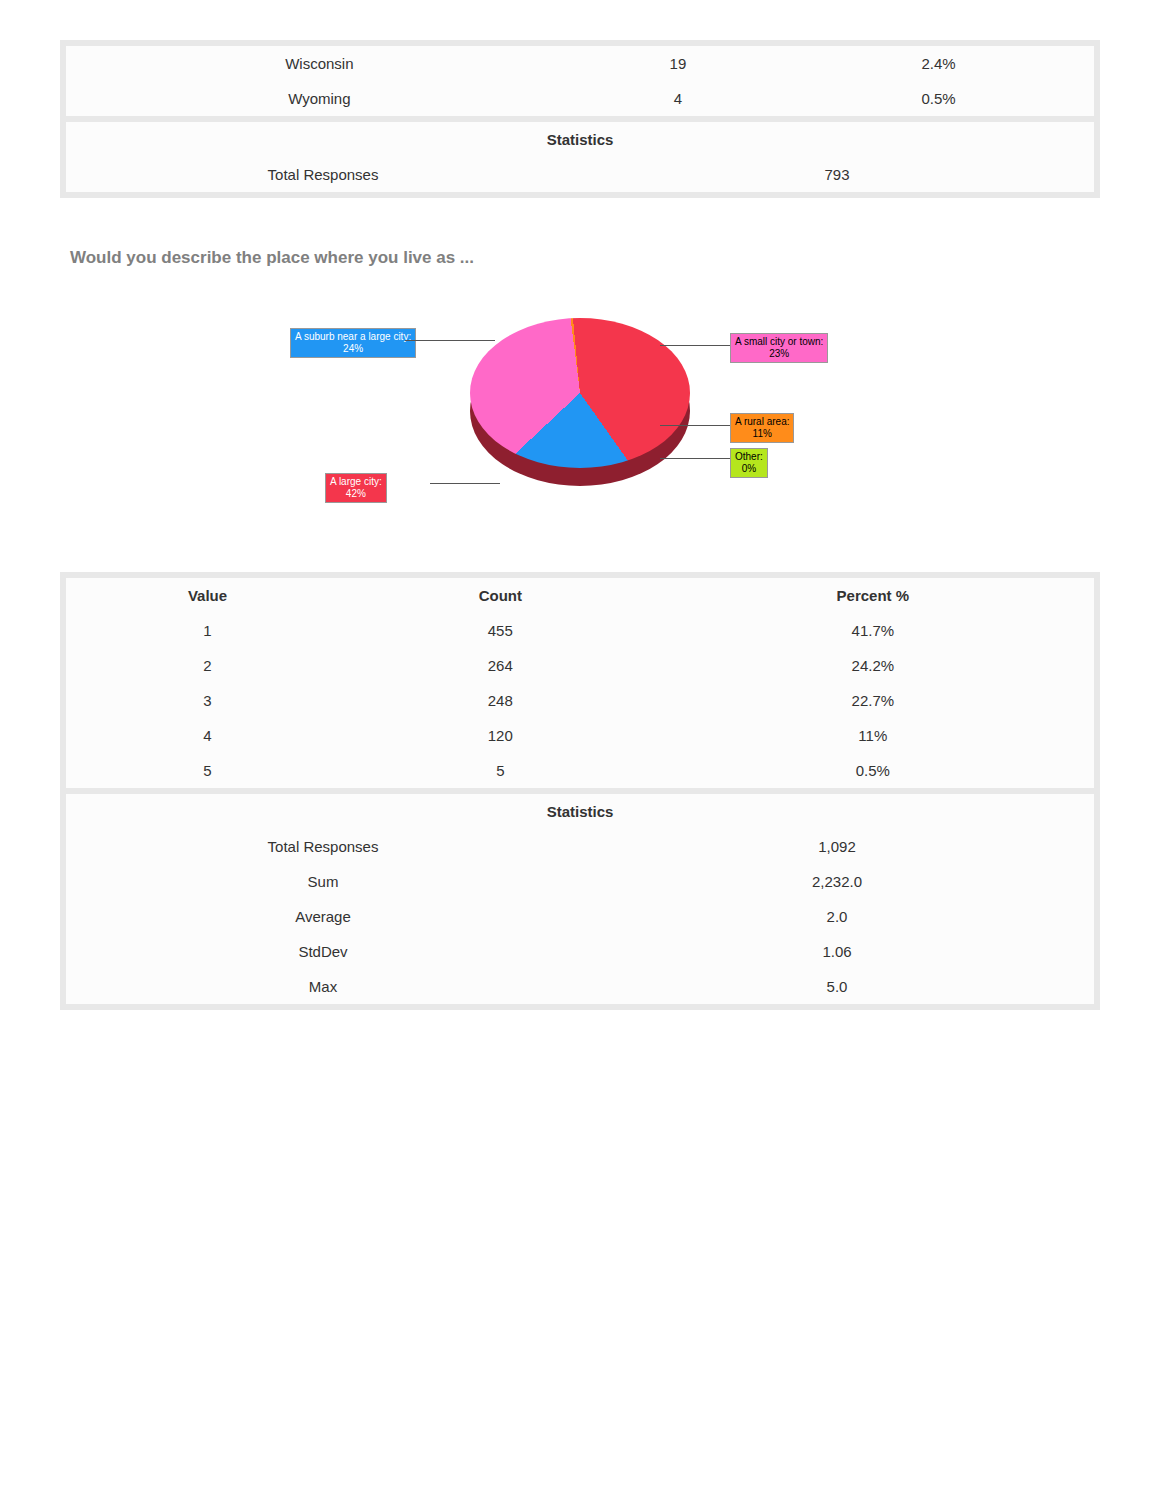| Wisconsin | 19 | 2.4% |
| Wyoming | 4 | 0.5% |
| Statistics |
| Total Responses | 793 |
Would you describe the place where you live as ...
A suburb near a large city:
24%
A small city or town:
23%
A rural area:
11%
Other:
0%
A large city:
42%
| Value | Count | Percent % |
| --- | --- | --- |
| 1 | 455 | 41.7% |
| 2 | 264 | 24.2% |
| 3 | 248 | 22.7% |
| 4 | 120 | 11% |
| 5 | 5 | 0.5% |
| Statistics |
| Total Responses | 1,092 |
| Sum | 2,232.0 |
| Average | 2.0 |
| StdDev | 1.06 |
| Max | 5.0 |